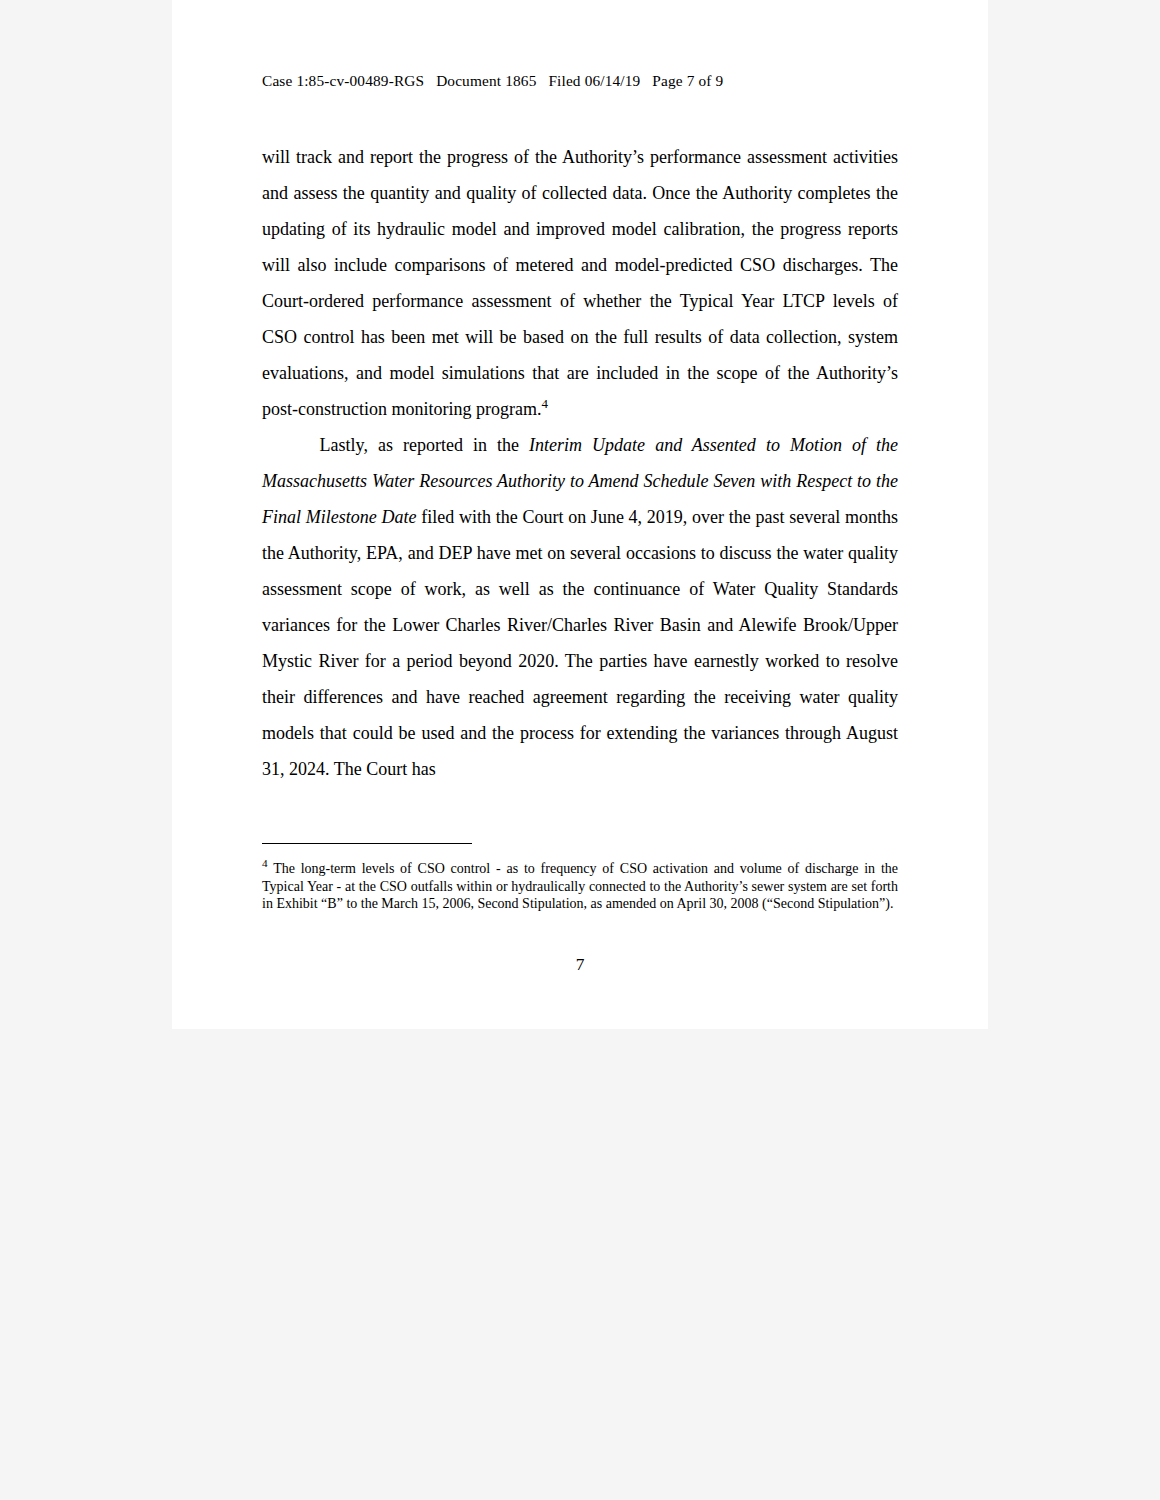Case 1:85-cv-00489-RGS Document 1865 Filed 06/14/19 Page 7 of 9
will track and report the progress of the Authority’s performance assessment activities and assess the quantity and quality of collected data. Once the Authority completes the updating of its hydraulic model and improved model calibration, the progress reports will also include comparisons of metered and model-predicted CSO discharges. The Court-ordered performance assessment of whether the Typical Year LTCP levels of CSO control has been met will be based on the full results of data collection, system evaluations, and model simulations that are included in the scope of the Authority’s post-construction monitoring program.4
Lastly, as reported in the Interim Update and Assented to Motion of the Massachusetts Water Resources Authority to Amend Schedule Seven with Respect to the Final Milestone Date filed with the Court on June 4, 2019, over the past several months the Authority, EPA, and DEP have met on several occasions to discuss the water quality assessment scope of work, as well as the continuance of Water Quality Standards variances for the Lower Charles River/Charles River Basin and Alewife Brook/Upper Mystic River for a period beyond 2020. The parties have earnestly worked to resolve their differences and have reached agreement regarding the receiving water quality models that could be used and the process for extending the variances through August 31, 2024. The Court has
4 The long-term levels of CSO control - as to frequency of CSO activation and volume of discharge in the Typical Year - at the CSO outfalls within or hydraulically connected to the Authority’s sewer system are set forth in Exhibit “B” to the March 15, 2006, Second Stipulation, as amended on April 30, 2008 (“Second Stipulation”).
7